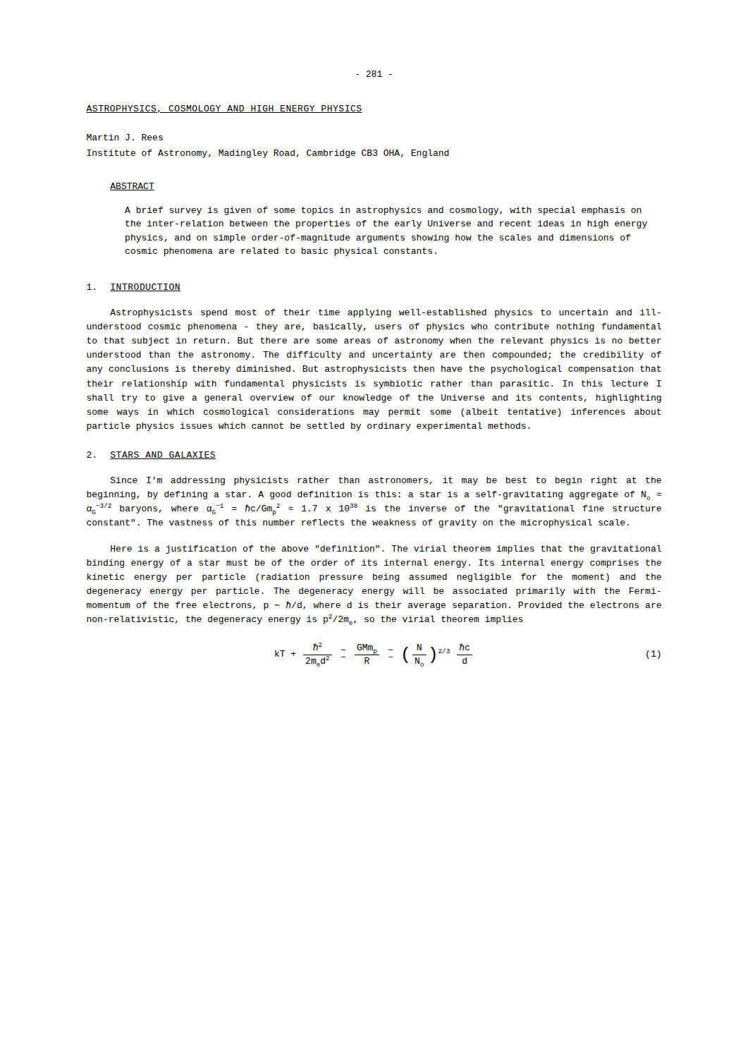- 281 -
ASTROPHYSICS, COSMOLOGY AND HIGH ENERGY PHYSICS
Martin J. Rees
Institute of Astronomy, Madingley Road, Cambridge CB3 OHA, England
ABSTRACT
A brief survey is given of some topics in astrophysics and cosmology, with special emphasis on the inter-relation between the properties of the early Universe and recent ideas in high energy physics, and on simple order-of-magnitude arguments showing how the scales and dimensions of cosmic phenomena are related to basic physical constants.
1.
INTRODUCTION
Astrophysicists spend most of their time applying well-established physics to uncertain and ill-understood cosmic phenomena - they are, basically, users of physics who contribute nothing fundamental to that subject in return. But there are some areas of astronomy when the relevant physics is no better understood than the astronomy. The difficulty and uncertainty are then compounded; the credibility of any conclusions is thereby diminished. But astrophysicists then have the psychological compensation that their relationship with fundamental physicists is symbiotic rather than parasitic. In this lecture I shall try to give a general overview of our knowledge of the Universe and its contents, highlighting some ways in which cosmological considerations may permit some (albeit tentative) inferences about particle physics issues which cannot be settled by ordinary experimental methods.
2.
STARS AND GALAXIES
Since I'm addressing physicists rather than astronomers, it may be best to begin right at the beginning, by defining a star. A good definition is this: a star is a self-gravitating aggregate of No ≈ αG−3/2 baryons, where αG−1 = ℏc/Gmp2 ≈ 1.7 x 1038 is the inverse of the "gravitational fine structure constant". The vastness of this number reflects the weakness of gravity on the microphysical scale.
Here is a justification of the above "definition". The virial theorem implies that the gravitational binding energy of a star must be of the order of its internal energy. Its internal energy comprises the kinetic energy per particle (radiation pressure being assumed negligible for the moment) and the degeneracy energy per particle. The degeneracy energy will be associated primarily with the Fermi-momentum of the free electrons, p ∼ ℏ/d, where d is their average separation. Provided the electrons are non-relativistic, the degeneracy energy is p2/2me, so the virial theorem implies
kT + ℏ22med2 ∼− GMmp R ∼− (NNo)2/3 ℏc d (1)